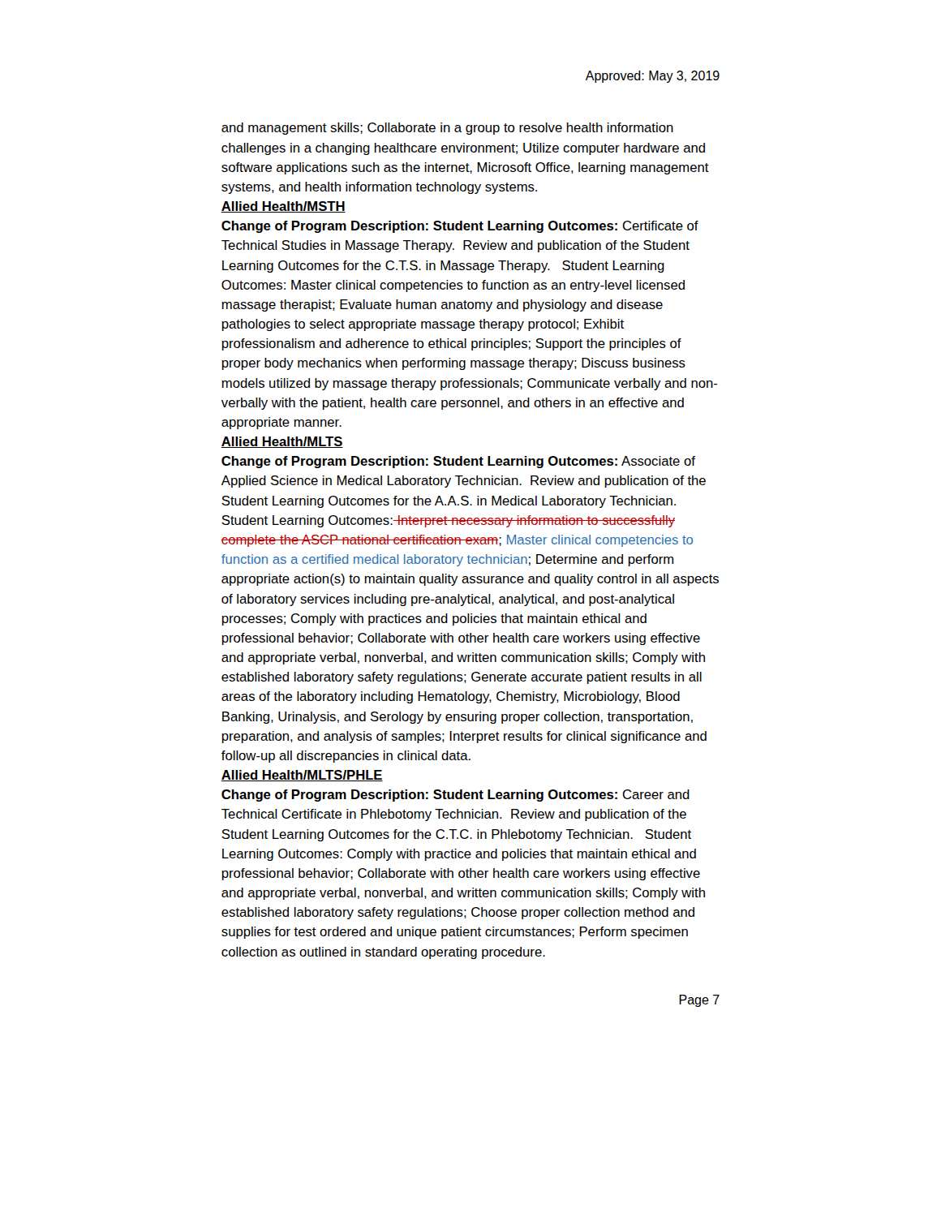Approved: May 3, 2019
and management skills; Collaborate in a group to resolve health information challenges in a changing healthcare environment; Utilize computer hardware and software applications such as the internet, Microsoft Office, learning management systems, and health information technology systems.
Allied Health/MSTH
Change of Program Description: Student Learning Outcomes: Certificate of Technical Studies in Massage Therapy. Review and publication of the Student Learning Outcomes for the C.T.S. in Massage Therapy. Student Learning Outcomes: Master clinical competencies to function as an entry-level licensed massage therapist; Evaluate human anatomy and physiology and disease pathologies to select appropriate massage therapy protocol; Exhibit professionalism and adherence to ethical principles; Support the principles of proper body mechanics when performing massage therapy; Discuss business models utilized by massage therapy professionals; Communicate verbally and non-verbally with the patient, health care personnel, and others in an effective and appropriate manner.
Allied Health/MLTS
Change of Program Description: Student Learning Outcomes: Associate of Applied Science in Medical Laboratory Technician. Review and publication of the Student Learning Outcomes for the A.A.S. in Medical Laboratory Technician. Student Learning Outcomes: Interpret necessary information to successfully complete the ASCP national certification exam; Master clinical competencies to function as a certified medical laboratory technician; Determine and perform appropriate action(s) to maintain quality assurance and quality control in all aspects of laboratory services including pre-analytical, analytical, and post-analytical processes; Comply with practices and policies that maintain ethical and professional behavior; Collaborate with other health care workers using effective and appropriate verbal, nonverbal, and written communication skills; Comply with established laboratory safety regulations; Generate accurate patient results in all areas of the laboratory including Hematology, Chemistry, Microbiology, Blood Banking, Urinalysis, and Serology by ensuring proper collection, transportation, preparation, and analysis of samples; Interpret results for clinical significance and follow-up all discrepancies in clinical data.
Allied Health/MLTS/PHLE
Change of Program Description: Student Learning Outcomes: Career and Technical Certificate in Phlebotomy Technician. Review and publication of the Student Learning Outcomes for the C.T.C. in Phlebotomy Technician. Student Learning Outcomes: Comply with practice and policies that maintain ethical and professional behavior; Collaborate with other health care workers using effective and appropriate verbal, nonverbal, and written communication skills; Comply with established laboratory safety regulations; Choose proper collection method and supplies for test ordered and unique patient circumstances; Perform specimen collection as outlined in standard operating procedure.
Page 7